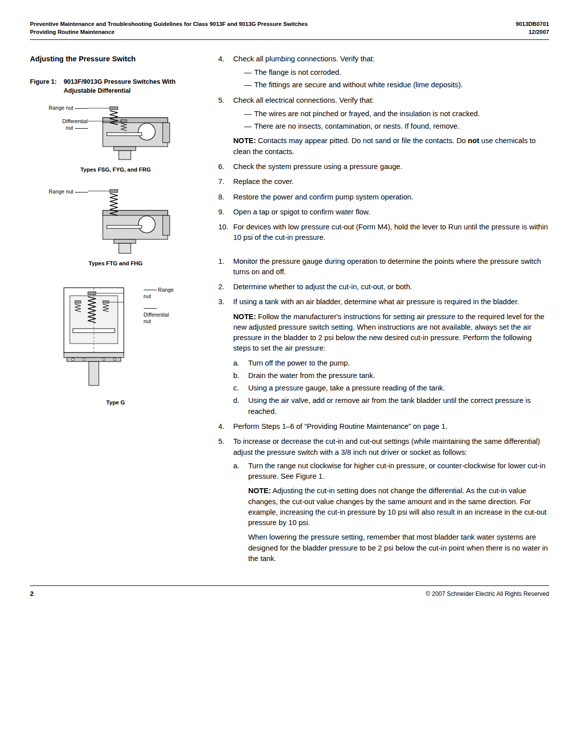Preventive Maintenance and Troubleshooting Guidelines for Class 9013F and 9013G Pressure Switches
Providing Routine Maintenance
9013DB0701
12/2007
Adjusting the Pressure Switch
Figure 1: 9013F/9013G Pressure Switches With Adjustable Differential
Range nut
Differential
nut
Types FSG, FYG, and FRG
Range nut
Types FTG and FHG
Range nut
Differential
nut
Type G
Check all plumbing connections. Verify that:
The flange is not corroded.
The fittings are secure and without white residue (lime deposits).
Check all electrical connections. Verify that:
The wires are not pinched or frayed, and the insulation is not cracked.
There are no insects, contamination, or nests. If found, remove.
NOTE: Contacts may appear pitted. Do not sand or file the contacts. Do not use chemicals to clean the contacts.
Check the system pressure using a pressure gauge.
Replace the cover.
Restore the power and confirm pump system operation.
Open a tap or spigot to confirm water flow.
For devices with low pressure cut-out (Form M4), hold the lever to Run until the pressure is within 10 psi of the cut-in pressure.
Monitor the pressure gauge during operation to determine the points where the pressure switch turns on and off.
Determine whether to adjust the cut-in, cut-out, or both.
If using a tank with an air bladder, determine what air pressure is required in the bladder.
NOTE: Follow the manufacturer's instructions for setting air pressure to the required level for the new adjusted pressure switch setting. When instructions are not available, always set the air pressure in the bladder to 2 psi below the new desired cut-in pressure. Perform the following steps to set the air pressure:
Turn off the power to the pump.
Drain the water from the pressure tank.
Using a pressure gauge, take a pressure reading of the tank.
Using the air valve, add or remove air from the tank bladder until the correct pressure is reached.
Perform Steps 1–6 of “Providing Routine Maintenance” on page 1.
To increase or decrease the cut-in and cut-out settings (while maintaining the same differential) adjust the pressure switch with a 3/8 inch nut driver or socket as follows:
Turn the range nut clockwise for higher cut-in pressure, or counter-clockwise for lower cut-in pressure. See Figure 1.
NOTE: Adjusting the cut-in setting does not change the differential. As the cut-in value changes, the cut-out value changes by the same amount and in the same direction. For example, increasing the cut-in pressure by 10 psi will also result in an increase in the cut-out pressure by 10 psi.
When lowering the pressure setting, remember that most bladder tank water systems are designed for the bladder pressure to be 2 psi below the cut-in point when there is no water in the tank.
2
© 2007 Schneider Electric All Rights Reserved